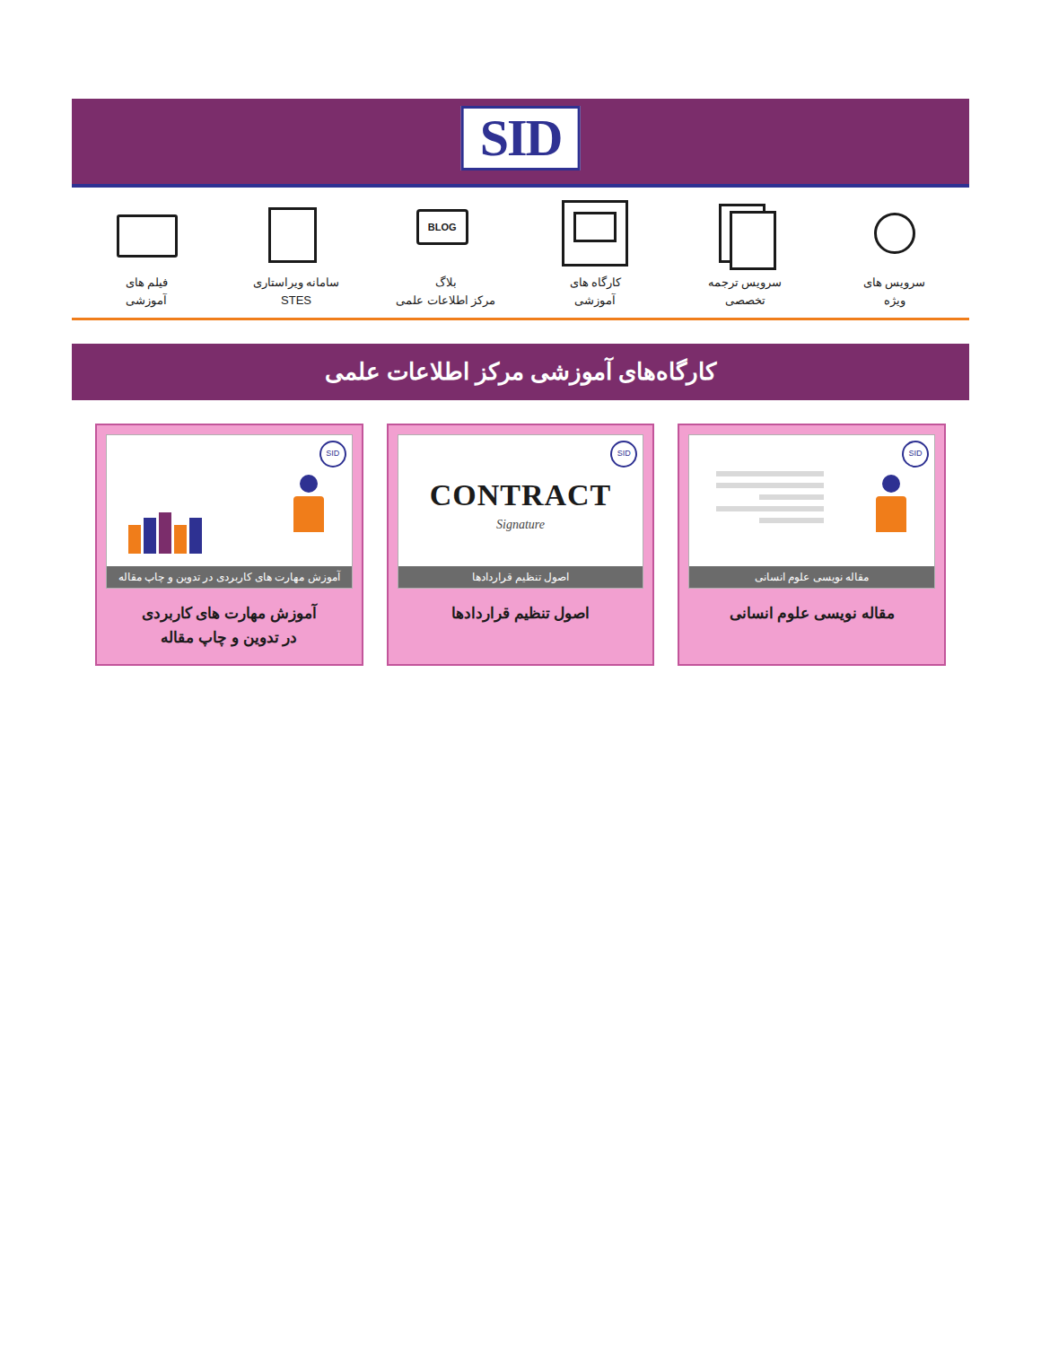SID
| سرویس های ویژه | سرویس ترجمه تخصصی | کارگاه های آموزشی | بلاگ مرکز اطلاعات علمی | سامانه ویراستاری STES | فیلم های آموزشی |
کارگاه‌های آموزشی مرکز اطلاعات علمی
| SID مقاله نویسی علوم انسانی مقاله نویسی علوم انسانی | SID CONTRACT Signature اصول تنظیم قراردادها اصول تنظیم قراردادها | SID آموزش مهارت های کاربردی در تدوین و چاپ مقاله آموزش مهارت های کاربردی در تدوین و چاپ مقاله |